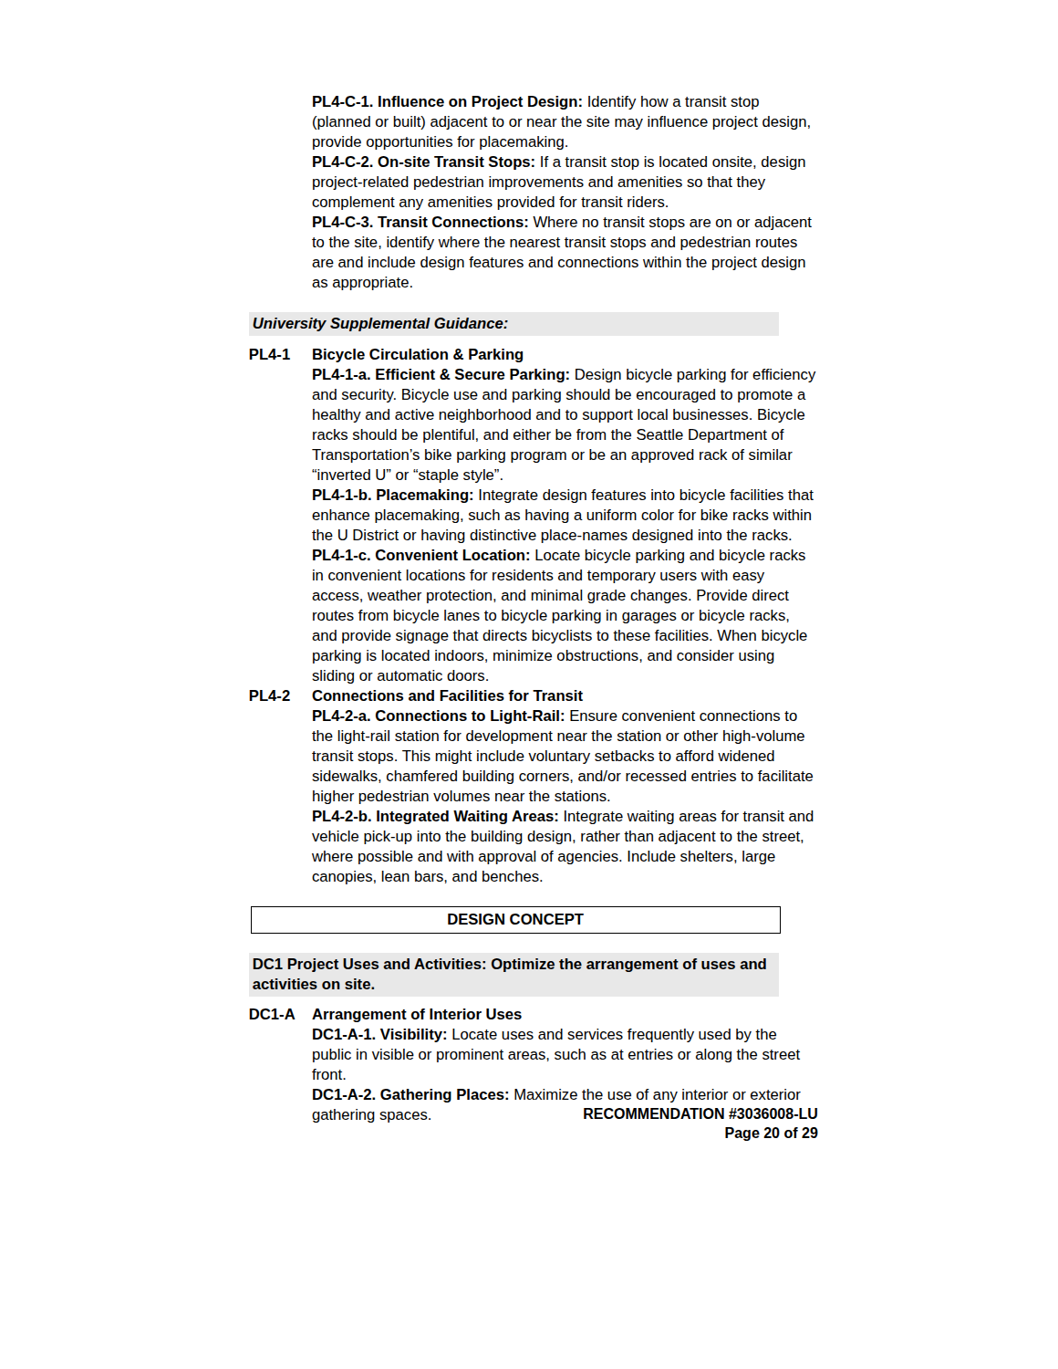PL4-C-1. Influence on Project Design: Identify how a transit stop (planned or built) adjacent to or near the site may influence project design, provide opportunities for placemaking.
PL4-C-2. On-site Transit Stops: If a transit stop is located onsite, design project-related pedestrian improvements and amenities so that they complement any amenities provided for transit riders.
PL4-C-3. Transit Connections: Where no transit stops are on or adjacent to the site, identify where the nearest transit stops and pedestrian routes are and include design features and connections within the project design as appropriate.
University Supplemental Guidance:
PL4-1
Bicycle Circulation & Parking
PL4-1-a. Efficient & Secure Parking: Design bicycle parking for efficiency and security. Bicycle use and parking should be encouraged to promote a healthy and active neighborhood and to support local businesses. Bicycle racks should be plentiful, and either be from the Seattle Department of Transportation’s bike parking program or be an approved rack of similar “inverted U” or “staple style”.
PL4-1-b. Placemaking: Integrate design features into bicycle facilities that enhance placemaking, such as having a uniform color for bike racks within the U District or having distinctive place-names designed into the racks.
PL4-1-c. Convenient Location: Locate bicycle parking and bicycle racks in convenient locations for residents and temporary users with easy access, weather protection, and minimal grade changes. Provide direct routes from bicycle lanes to bicycle parking in garages or bicycle racks, and provide signage that directs bicyclists to these facilities. When bicycle parking is located indoors, minimize obstructions, and consider using sliding or automatic doors.
PL4-2
Connections and Facilities for Transit
PL4-2-a. Connections to Light-Rail: Ensure convenient connections to the light-rail station for development near the station or other high-volume transit stops. This might include voluntary setbacks to afford widened sidewalks, chamfered building corners, and/or recessed entries to facilitate higher pedestrian volumes near the stations.
PL4-2-b. Integrated Waiting Areas: Integrate waiting areas for transit and vehicle pick-up into the building design, rather than adjacent to the street, where possible and with approval of agencies. Include shelters, large canopies, lean bars, and benches.
DESIGN CONCEPT
DC1 Project Uses and Activities: Optimize the arrangement of uses and activities on site.
DC1-A
Arrangement of Interior Uses
DC1-A-1. Visibility: Locate uses and services frequently used by the public in visible or prominent areas, such as at entries or along the street front.
DC1-A-2. Gathering Places: Maximize the use of any interior or exterior gathering spaces.
RECOMMENDATION #3036008-LU
Page 20 of 29